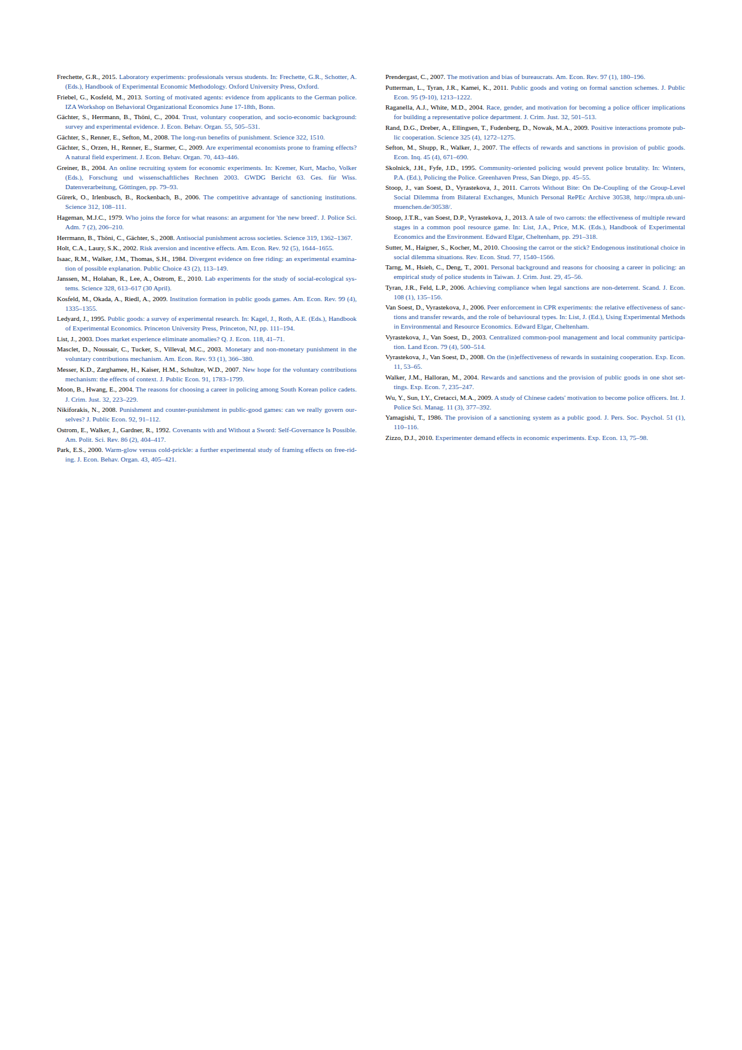Frechette, G.R., 2015. Laboratory experiments: professionals versus students. In: Frechette, G.R., Schotter, A. (Eds.), Handbook of Experimental Economic Methodology. Oxford University Press, Oxford.
Friebel, G., Kosfeld, M., 2013. Sorting of motivated agents: evidence from applicants to the German police. IZA Workshop on Behavioral Organizational Economics June 17-18th, Bonn.
Gächter, S., Herrmann, B., Thöni, C., 2004. Trust, voluntary cooperation, and socio-economic background: survey and experimental evidence. J. Econ. Behav. Organ. 55, 505–531.
Gächter, S., Renner, E., Sefton, M., 2008. The long-run benefits of punishment. Science 322, 1510.
Gächter, S., Orzen, H., Renner, E., Starmer, C., 2009. Are experimental economists prone to framing effects? A natural field experiment. J. Econ. Behav. Organ. 70, 443–446.
Greiner, B., 2004. An online recruiting system for economic experiments. In: Kremer, Kurt, Macho, Volker (Eds.), Forschung und wissenschaftliches Rechnen 2003. GWDG Bericht 63. Ges. für Wiss. Datenverarbeitung, Göttingen, pp. 79–93.
Gürerk, O., Irlenbusch, B., Rockenbach, B., 2006. The competitive advantage of sanctioning institutions. Science 312, 108–111.
Hageman, M.J.C., 1979. Who joins the force for what reasons: an argument for 'the new breed'. J. Police Sci. Adm. 7 (2), 206–210.
Herrmann, B., Thöni, C., Gächter, S., 2008. Antisocial punishment across societies. Science 319, 1362–1367.
Holt, C.A., Laury, S.K., 2002. Risk aversion and incentive effects. Am. Econ. Rev. 92 (5), 1644–1655.
Isaac, R.M., Walker, J.M., Thomas, S.H., 1984. Divergent evidence on free riding: an experimental examination of possible explanation. Public Choice 43 (2), 113–149.
Janssen, M., Holahan, R., Lee, A., Ostrom, E., 2010. Lab experiments for the study of social-ecological systems. Science 328, 613–617 (30 April).
Kosfeld, M., Okada, A., Riedl, A., 2009. Institution formation in public goods games. Am. Econ. Rev. 99 (4), 1335–1355.
Ledyard, J., 1995. Public goods: a survey of experimental research. In: Kagel, J., Roth, A.E. (Eds.), Handbook of Experimental Economics. Princeton University Press, Princeton, NJ, pp. 111–194.
List, J., 2003. Does market experience eliminate anomalies? Q. J. Econ. 118, 41–71.
Masclet, D., Noussair, C., Tucker, S., Villeval, M.C., 2003. Monetary and non-monetary punishment in the voluntary contributions mechanism. Am. Econ. Rev. 93 (1), 366–380.
Messer, K.D., Zarghamee, H., Kaiser, H.M., Schultze, W.D., 2007. New hope for the voluntary contributions mechanism: the effects of context. J. Public Econ. 91, 1783–1799.
Moon, B., Hwang, E., 2004. The reasons for choosing a career in policing among South Korean police cadets. J. Crim. Just. 32, 223–229.
Nikiforakis, N., 2008. Punishment and counter-punishment in public-good games: can we really govern ourselves? J. Public Econ. 92, 91–112.
Ostrom, E., Walker, J., Gardner, R., 1992. Covenants with and Without a Sword: Self-Governance Is Possible. Am. Polit. Sci. Rev. 86 (2), 404–417.
Park, E.S., 2000. Warm-glow versus cold-prickle: a further experimental study of framing effects on free-riding. J. Econ. Behav. Organ. 43, 405–421.
Prendergast, C., 2007. The motivation and bias of bureaucrats. Am. Econ. Rev. 97 (1), 180–196.
Putterman, L., Tyran, J.R., Kamei, K., 2011. Public goods and voting on formal sanction schemes. J. Public Econ. 95 (9-10), 1213–1222.
Raganella, A.J., White, M.D., 2004. Race, gender, and motivation for becoming a police officer implications for building a representative police department. J. Crim. Just. 32, 501–513.
Rand, D.G., Dreber, A., Ellingsen, T., Fudenberg, D., Nowak, M.A., 2009. Positive interactions promote public cooperation. Science 325 (4), 1272–1275.
Sefton, M., Shupp, R., Walker, J., 2007. The effects of rewards and sanctions in provision of public goods. Econ. Inq. 45 (4), 671–690.
Skolnick, J.H., Fyfe, J.D., 1995. Community-oriented policing would prevent police brutality. In: Winters, P.A. (Ed.), Policing the Police. Greenhaven Press, San Diego, pp. 45–55.
Stoop, J., van Soest, D., Vyrastekova, J., 2011. Carrots Without Bite: On De-Coupling of the Group-Level Social Dilemma from Bilateral Exchanges, Munich Personal RePEc Archive 30538, http://mpra.ub.uni-muenchen.de/30538/.
Stoop, J.T.R., van Soest, D.P., Vyrastekova, J., 2013. A tale of two carrots: the effectiveness of multiple reward stages in a common pool resource game. In: List, J.A., Price, M.K. (Eds.), Handbook of Experimental Economics and the Environment. Edward Elgar, Cheltenham, pp. 291–318.
Sutter, M., Haigner, S., Kocher, M., 2010. Choosing the carrot or the stick? Endogenous institutional choice in social dilemma situations. Rev. Econ. Stud. 77, 1540–1566.
Tarng, M., Hsieh, C., Deng, T., 2001. Personal background and reasons for choosing a career in policing: an empirical study of police students in Taiwan. J. Crim. Just. 29, 45–56.
Tyran, J.R., Feld, L.P., 2006. Achieving compliance when legal sanctions are non-deterrent. Scand. J. Econ. 108 (1), 135–156.
Van Soest, D., Vyrastekova, J., 2006. Peer enforcement in CPR experiments: the relative effectiveness of sanctions and transfer rewards, and the role of behavioural types. In: List, J. (Ed.), Using Experimental Methods in Environmental and Resource Economics. Edward Elgar, Cheltenham.
Vyrastekova, J., Van Soest, D., 2003. Centralized common-pool management and local community participation. Land Econ. 79 (4), 500–514.
Vyrastekova, J., Van Soest, D., 2008. On the (in)effectiveness of rewards in sustaining cooperation. Exp. Econ. 11, 53–65.
Walker, J.M., Halloran, M., 2004. Rewards and sanctions and the provision of public goods in one shot settings. Exp. Econ. 7, 235–247.
Wu, Y., Sun, I.Y., Cretacci, M.A., 2009. A study of Chinese cadets' motivation to become police officers. Int. J. Police Sci. Manag. 11 (3), 377–392.
Yamagishi, T., 1986. The provision of a sanctioning system as a public good. J. Pers. Soc. Psychol. 51 (1), 110–116.
Zizzo, D.J., 2010. Experimenter demand effects in economic experiments. Exp. Econ. 13, 75–98.